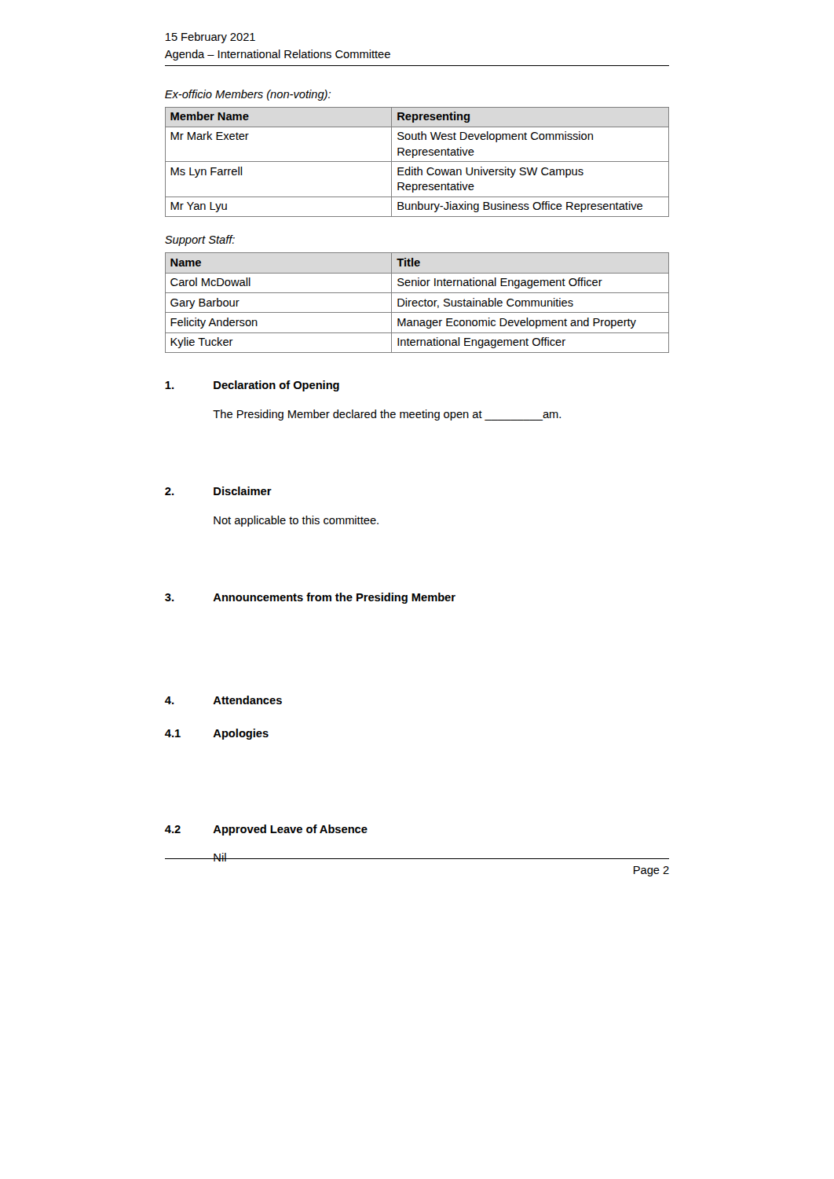15 February 2021
Agenda – International Relations Committee
Ex-officio Members (non-voting):
| Member Name | Representing |
| --- | --- |
| Mr Mark Exeter | South West Development Commission Representative |
| Ms Lyn Farrell | Edith Cowan University SW Campus Representative |
| Mr Yan Lyu | Bunbury-Jiaxing Business Office Representative |
Support Staff:
| Name | Title |
| --- | --- |
| Carol McDowall | Senior International Engagement Officer |
| Gary Barbour | Director, Sustainable Communities |
| Felicity Anderson | Manager Economic Development and Property |
| Kylie Tucker | International Engagement Officer |
1.
Declaration of Opening
The Presiding Member declared the meeting open at _________am.
2.
Disclaimer
Not applicable to this committee.
3.
Announcements from the Presiding Member
4.
Attendances
4.1
Apologies
4.2
Approved Leave of Absence
Nil
Page 2